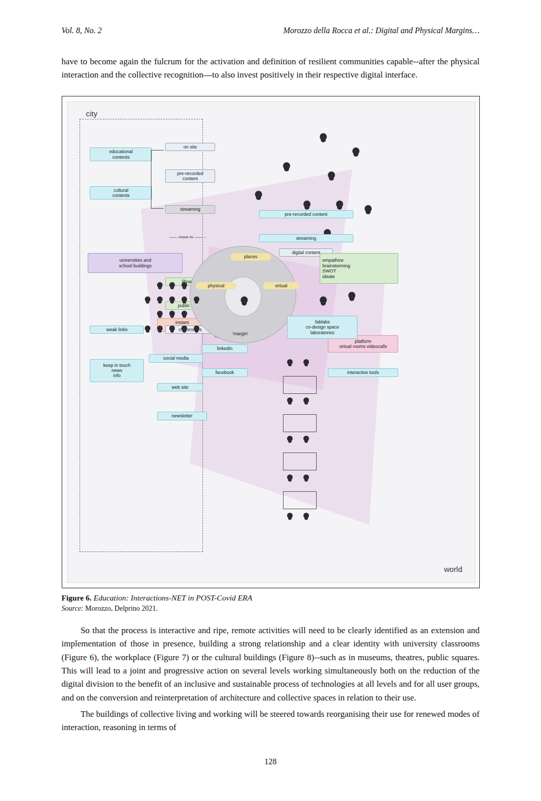Vol. 8, No. 2 Morozzo della Rocca et al.: Digital and Physical Margins…
have to become again the fulcrum for the activation and definition of resilient communities capable--after the physical interaction and the collective recognition—to also invest positively in their respective digital interface.
city
world
educational
contents
cultural
contents
on site
pre-recorded
content
streaming
—— move to ——→
universities and
school buildings
weak links
keep in touch
news
info
social media
linkedin
facebook
web site
newsletter
instant
message
library
public areas
classrooms
— move to —→
move to →
places
physical
virtual
'margin'
digital content
pre-recorded content
streaming
empathize
brainstorming
SWOT
ideate
platform
virtual rooms videocalls
interactive tools
fablabs
co-design space
laboratories
Figure 6. Education: Interactions-NET in POST-Covid ERA Source: Morozzo, Delprino 2021.
So that the process is interactive and ripe, remote activities will need to be clearly identified as an extension and implementation of those in presence, building a strong relationship and a clear identity with university classrooms (Figure 6), the workplace (Figure 7) or the cultural buildings (Figure 8)--such as in museums, theatres, public squares. This will lead to a joint and progressive action on several levels working simultaneously both on the reduction of the digital division to the benefit of an inclusive and sustainable process of technologies at all levels and for all user groups, and on the conversion and reinterpretation of architecture and collective spaces in relation to their use.
The buildings of collective living and working will be steered towards reorganising their use for renewed modes of interaction, reasoning in terms of
128